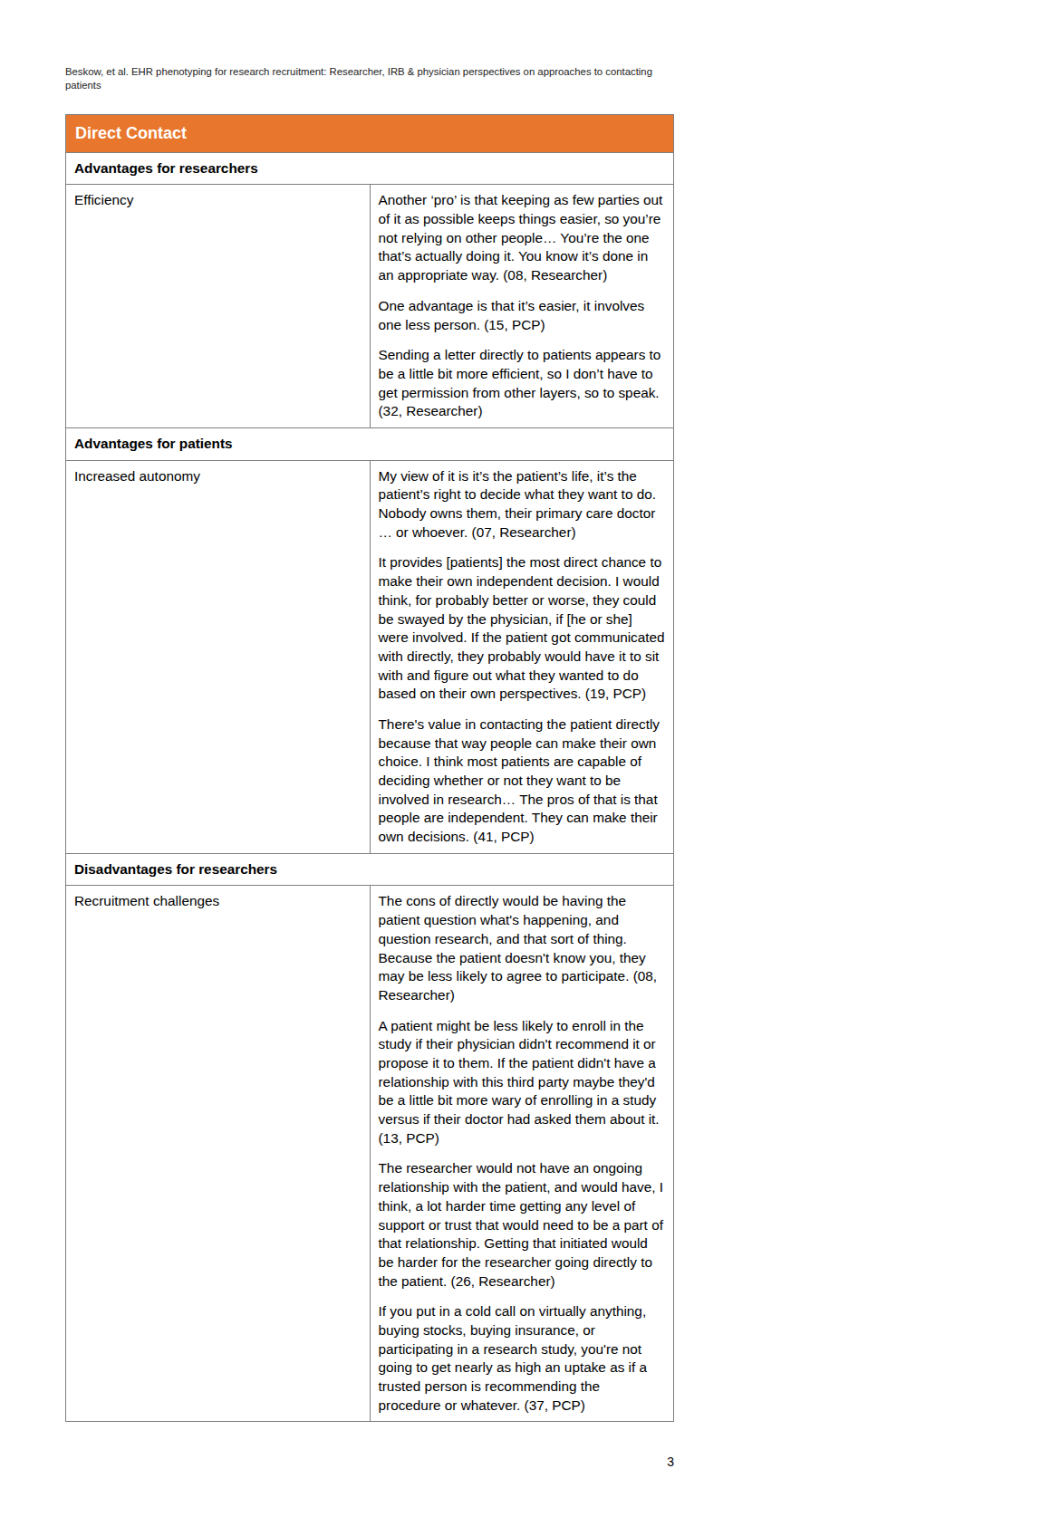Beskow, et al. EHR phenotyping for research recruitment: Researcher, IRB & physician perspectives on approaches to contacting patients
| Direct Contact |
| --- |
| Advantages for researchers |
| Efficiency | Another ‘pro’ is that keeping as few parties out of it as possible keeps things easier, so you’re not relying on other people… You’re the one that’s actually doing it. You know it’s done in an appropriate way. (08, Researcher) One advantage is that it’s easier, it involves one less person. (15, PCP) Sending a letter directly to patients appears to be a little bit more efficient, so I don’t have to get permission from other layers, so to speak. (32, Researcher) |
| Advantages for patients |
| Increased autonomy | My view of it is it’s the patient’s life, it’s the patient’s right to decide what they want to do. Nobody owns them, their primary care doctor … or whoever. (07, Researcher) It provides [patients] the most direct chance to make their own independent decision. I would think, for probably better or worse, they could be swayed by the physician, if [he or she] were involved. If the patient got communicated with directly, they probably would have it to sit with and figure out what they wanted to do based on their own perspectives. (19, PCP) There's value in contacting the patient directly because that way people can make their own choice. I think most patients are capable of deciding whether or not they want to be involved in research… The pros of that is that people are independent. They can make their own decisions. (41, PCP) |
| Disadvantages for researchers |
| Recruitment challenges | The cons of directly would be having the patient question what's happening, and question research, and that sort of thing. Because the patient doesn't know you, they may be less likely to agree to participate. (08, Researcher) A patient might be less likely to enroll in the study if their physician didn't recommend it or propose it to them. If the patient didn't have a relationship with this third party maybe they'd be a little bit more wary of enrolling in a study versus if their doctor had asked them about it. (13, PCP) The researcher would not have an ongoing relationship with the patient, and would have, I think, a lot harder time getting any level of support or trust that would need to be a part of that relationship. Getting that initiated would be harder for the researcher going directly to the patient. (26, Researcher) If you put in a cold call on virtually anything, buying stocks, buying insurance, or participating in a research study, you're not going to get nearly as high an uptake as if a trusted person is recommending the procedure or whatever. (37, PCP) |
3